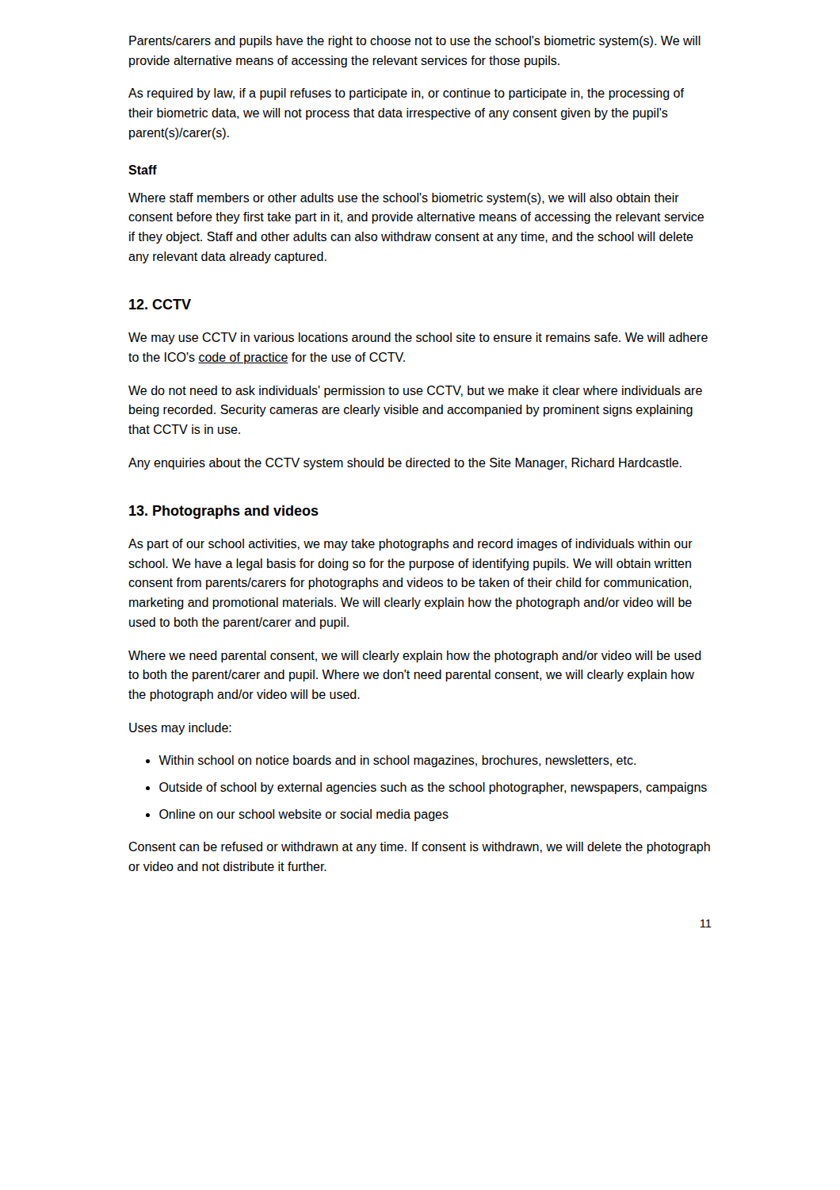Parents/carers and pupils have the right to choose not to use the school's biometric system(s). We will provide alternative means of accessing the relevant services for those pupils.
As required by law, if a pupil refuses to participate in, or continue to participate in, the processing of their biometric data, we will not process that data irrespective of any consent given by the pupil's parent(s)/carer(s).
Staff
Where staff members or other adults use the school's biometric system(s), we will also obtain their consent before they first take part in it, and provide alternative means of accessing the relevant service if they object. Staff and other adults can also withdraw consent at any time, and the school will delete any relevant data already captured.
12. CCTV
We may use CCTV in various locations around the school site to ensure it remains safe. We will adhere to the ICO's code of practice for the use of CCTV.
We do not need to ask individuals' permission to use CCTV, but we make it clear where individuals are being recorded. Security cameras are clearly visible and accompanied by prominent signs explaining that CCTV is in use.
Any enquiries about the CCTV system should be directed to the Site Manager, Richard Hardcastle.
13. Photographs and videos
As part of our school activities, we may take photographs and record images of individuals within our school. We have a legal basis for doing so for the purpose of identifying pupils. We will obtain written consent from parents/carers for photographs and videos to be taken of their child for communication, marketing and promotional materials. We will clearly explain how the photograph and/or video will be used to both the parent/carer and pupil.
Where we need parental consent, we will clearly explain how the photograph and/or video will be used to both the parent/carer and pupil. Where we don't need parental consent, we will clearly explain how the photograph and/or video will be used.
Uses may include:
Within school on notice boards and in school magazines, brochures, newsletters, etc.
Outside of school by external agencies such as the school photographer, newspapers, campaigns
Online on our school website or social media pages
Consent can be refused or withdrawn at any time. If consent is withdrawn, we will delete the photograph or video and not distribute it further.
11